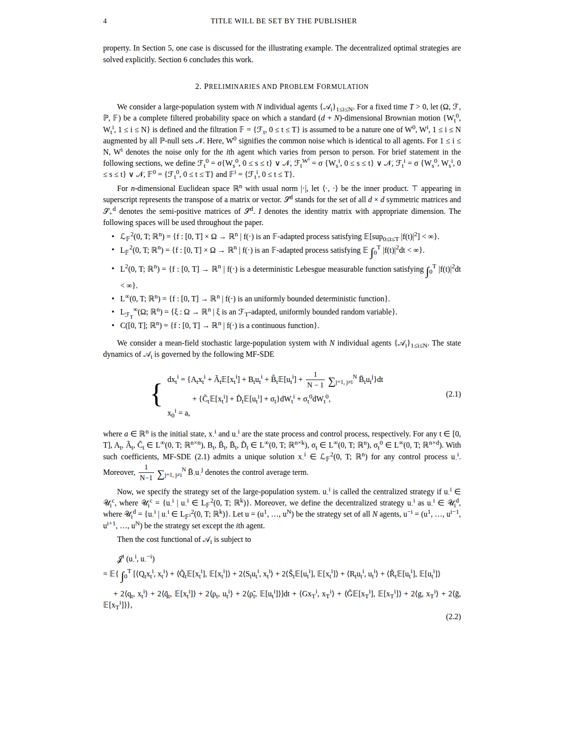4 TITLE WILL BE SET BY THE PUBLISHER
property. In Section 5, one case is discussed for the illustrating example. The decentralized optimal strategies are solved explicitly. Section 6 concludes this work.
2. PRELIMINARIES AND PROBLEM FORMULATION
We consider a large-population system with N individual agents {𝒜i}1≤i≤N. For a fixed time T > 0, let (Ω, ℱ, ℙ, 𝔽) be a complete filtered probability space on which a standard (d + N)-dimensional Brownian motion {Wt0, Wti, 1 ≤ i ≤ N} is defined and the filtration 𝔽 = {ℱt, 0 ≤ t ≤ T} is assumed to be a nature one of W0, Wi, 1 ≤ i ≤ N augmented by all ℙ-null sets 𝒩. Here, W0 signifies the common noise which is identical to all agents. For 1 ≤ i ≤ N, Wi denotes the noise only for the ith agent which varies from person to person. For brief statement in the following sections, we define ℱt0 = σ{Ws0, 0 ≤ s ≤ t} ∨ 𝒩, ℱtWi = σ {Wsi, 0 ≤ s ≤ t} ∨ 𝒩, ℱti = σ {Ws0, Wsi, 0 ≤ s ≤ t} ∨ 𝒩, 𝔽0 = {ℱt0, 0 ≤ t ≤ T} and 𝔽i = {ℱti, 0 ≤ t ≤ T}.
For n-dimensional Euclidean space ℝn with usual norm |·|, let ⟨·, ·⟩ be the inner product. ⊤ appearing in superscript represents the transpose of a matrix or vector. 𝒮d stands for the set of all d × d symmetric matrices and 𝒮+d denotes the semi-positive matrices of 𝒮d. I denotes the identity matrix with appropriate dimension. The following spaces will be used throughout the paper.
ℒ𝔽2(0, T; ℝn) = {f : [0, T] × Ω → ℝn | f(·) is an 𝔽-adapted process satisfying 𝔼[sup0≤t≤T |f(t)|2] < ∞}.
L𝔽2(0, T; ℝn) = {f : [0, T] × Ω → ℝn | f(·) is an 𝔽-adapted process satisfying 𝔼 ∫0T |f(t)|2dt < ∞}.
L2(0, T; ℝn) = {f : [0, T] → ℝn | f(·) is a deterministic Lebesgue measurable function satisfying ∫0T |f(t)|2dt < ∞}.
L∞(0, T; ℝn) = {f : [0, T] → ℝn | f(·) is an uniformly bounded deterministic function}.
LℱT∞(Ω; ℝn) = {ξ : Ω → ℝn | ξ is an ℱT-adapted, uniformly bounded random variable}.
C([0, T]; ℝn) = {f : [0, T] → ℝn | f(·) is a continuous function}.
We consider a mean-field stochastic large-population system with N individual agents {𝒜i}1≤i≤N. The state dynamics of 𝒜i is governed by the following MF-SDE
{
dxti = {Atxti + Ãt𝔼[xti] + Btuti + B̃t𝔼[uti] + 1 N − 1 ∑j=1, j≠iN B̄tutj}dt
+ {C̃t𝔼[xti] + D̃t𝔼[uti] + σt}dWti + σt0dWt0,
x0i = a,
(2.1)
where a ∈ ℝn is the initial state, x·i and u·i are the state process and control process, respectively. For any t ∈ [0, T], At, Ãt, C̃t ∈ L∞(0, T; ℝn×n), Bt, B̃t, B̄t, D̃t ∈ L∞(0, T; ℝn×k), σt ∈ L∞(0, T; ℝn), σt0 ∈ L∞(0, T; ℝn×d). With such coefficients, MF-SDE (2.1) admits a unique solution x·i ∈ ℒ𝔽2(0, T; ℝn) for any control process u·i. Moreover, 1 N−1 ∑j=1, j≠iN B̄·u·j denotes the control average term.
Now, we specify the strategy set of the large-population system. u·i is called the centralized strategy if u·i ∈ 𝒰ic, where 𝒰ic = {u·i | u·i ∈ L𝔽2(0, T; ℝk)}. Moreover, we define the decentralized strategy u·i as u·i ∈ 𝒰id, where 𝒰id = {u·i | u·i ∈ L𝔽i2(0, T; ℝk)}. Let u = (u1, …, uN) be the strategy set of all N agents, u−i = (u1, …, ui−1, ui+1, …, uN) be the strategy set except the ith agent.
Then the cost functional of 𝒜i is subject to
𝒥i (u·i, u·−i) = 𝔼{ ∫0T [⟨Qtxti, xti⟩ + ⟨Q̃t𝔼[xti], 𝔼[xti]⟩ + 2⟨Stuti, xti⟩ + 2⟨S̃t𝔼[uti], 𝔼[xti]⟩ + ⟨Rtuti, uti⟩ + ⟨R̃t𝔼[uti], 𝔼[uti]⟩ + 2⟨qt, xti⟩ + 2⟨q̃t, 𝔼[xti]⟩ + 2⟨ρt, uti⟩ + 2⟨ρ̃t, 𝔼[uti]⟩]dt + ⟨GxTi, xTi⟩ + ⟨G̃𝔼[xTi], 𝔼[xTi]⟩ + 2⟨g, xTi⟩ + 2⟨g̃, 𝔼[xTi]⟩}, (2.2)